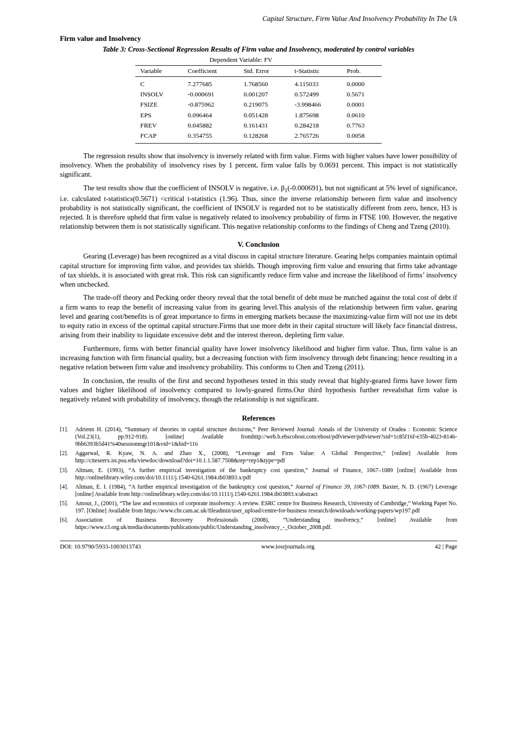Capital Structure, Firm Value And Insolvency Probability In The Uk
Firm value and Insolvency
Table 3: Cross-Sectional Regression Results of Firm value and Insolvency, moderated by control variables
Dependent Variable: FV
| Variable | Coefficient | Std. Error | t-Statistic | Prob. |
| --- | --- | --- | --- | --- |
| C | 7.277685 | 1.768560 | 4.115033 | 0.0000 |
| INSOLV | -0.000691 | 0.001207 | 0.572499 | 0.5671 |
| FSIZE | -0.875962 | 0.219075 | -3.998466 | 0.0001 |
| EPS | 0.096464 | 0.051428 | 1.875698 | 0.0610 |
| FREV | 0.045882 | 0.161431 | 0.284218 | 0.7763 |
| FCAP | 0.354755 | 0.128268 | 2.765726 | 0.0058 |
The regression results show that insolvency is inversely related with firm value. Firms with higher values have lower possibility of insolvency. When the probability of insolvency rises by 1 percent, firm value falls by 0.0691 percent. This impact is not statistically significant.
The test results show that the coefficient of INSOLV is negative, i.e. β1(-0.000691), but not significant at 5% level of significance, i.e. calculated t-statistics(0.5671) <critical t-statistics (1.96). Thus, since the inverse relationship between firm value and insolvency probability is not statistically significant, the coefficient of INSOLV is regarded not to be statistically different from zero, hence, H3 is rejected. It is therefore upheld that firm value is negatively related to insolvency probability of firms in FTSE 100. However, the negative relationship between them is not statistically significant. This negative relationship conforms to the findings of Cheng and Tzeng (2010).
V. Conclusion
Gearing (Leverage) has been recognized as a vital discuss in capital structure literature. Gearing helps companies maintain optimal capital structure for improving firm value, and provides tax shields. Though improving firm value and ensuring that firms take advantage of tax shields, it is associated with great risk. This risk can significantly reduce firm value and increase the likelihood of firms’ insolvency when unchecked.
The trade-off theory and Pecking order theory reveal that the total benefit of debt must be matched against the total cost of debt if a firm wants to reap the benefit of increasing value from its gearing level.This analysis of the relationship between firm value, gearing level and gearing cost/benefits is of great importance to firms in emerging markets because the maximizing-value firm will not use its debt to equity ratio in excess of the optimal capital structure.Firms that use more debt in their capital structure will likely face financial distress, arising from their inability to liquidate excessive debt and the interest thereon, depleting firm value.
Furthermore, firms with better financial quality have lower insolvency likelihood and higher firm value. Thus, firm value is an increasing function with firm financial quality, but a decreasing function with firm insolvency through debt financing; hence resulting in a negative relation between firm value and insolvency probability. This conforms to Chen and Tzeng (2011).
In conclusion, the results of the first and second hypotheses tested in this study reveal that highly-geared firms have lower firm values and higher likelihood of insolvency compared to lowly-geared firms.Our third hypothesis further revealsthat firm value is negatively related with probability of insolvency, though the relationship is not significant.
References
Adrienn H. (2014), “Summary of theories in capital structure decisions,” Peer Reviewed Journal: Annals of the University of Oradea : Economic Science (Vol.23(1), pp.912-918). [online] Available fromhttp://web.b.ebscohost.com/ehost/pdfviewer/pdfviewer?sid=1c85f16f-e35b-4023-8146-9bb6393b5d41%40sessionmgr101&vid=1&hid=116
Aggarwal, R. Kyaw, N. A. and Zhao X., (2008), “Leverage and Firm Value: A Global Perspective,” [online] Available from http://citeseerx.ist.psu.edu/viewdoc/download?doi=10.1.1.587.7508&rep=rep1&type=pdf
Altman, E. (1993), “A further empirical investigation of the bankruptcy cost question,” Journal of Finance, 1067–1089 [online] Available from http://onlinelibrary.wiley.com/doi/10.1111/j.1540-6261.1984.tb03893.x/pdf
Altman, E. I. (1984), “A further empirical investigation of the bankruptcy cost question,” Journal of Finance 39, 1067-1089. Baxter, N. D. (1967) Leverage [online] Available from http://onlinelibrary.wiley.com/doi/10.1111/j.1540-6261.1984.tb03893.x/abstract
Amour, J., (2001), “The law and economics of corporate insolvency: A review. ESRC centre for Business Research, University of Cambridge,” Working Paper No. 197. [Online] Available from https://www.cbr.cam.ac.uk/fileadmin/user_upload/centre-for-business research/downloads/working-papers/wp197.pdf
Association of Business Recovery Professionals (2008), “Understanding insolvency,” [online] Available from https://www.r3.org.uk/media/documents/publications/public/Understanding_insolvency_-_October_2008.pdf.
DOI: 10.9790/5933-1003013743
www.iosrjournals.org
42 | Page